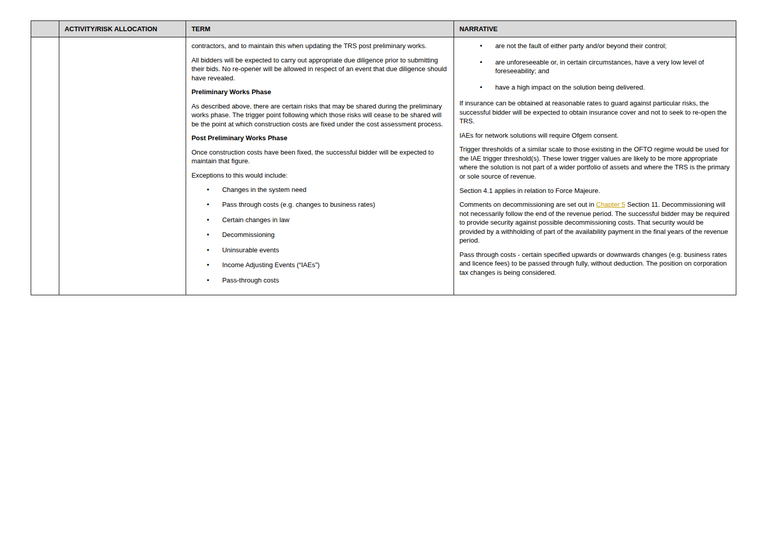| | ACTIVITY/RISK ALLOCATION | TERM | NARRATIVE |
| --- | --- | --- | --- |
| | | contractors, and to maintain this when updating the TRS post preliminary works. All bidders will be expected to carry out appropriate due diligence prior to submitting their bids. No re-opener will be allowed in respect of an event that due diligence should have revealed. Preliminary Works Phase As described above, there are certain risks that may be shared during the preliminary works phase. The trigger point following which those risks will cease to be shared will be the point at which construction costs are fixed under the cost assessment process. Post Preliminary Works Phase Once construction costs have been fixed, the successful bidder will be expected to maintain that figure. Exceptions to this would include: Changes in the system need Pass through costs (e.g. changes to business rates) Certain changes in law Decommissioning Uninsurable events Income Adjusting Events (“IAEs”) Pass-through costs | are not the fault of either party and/or beyond their control; are unforeseeable or, in certain circumstances, have a very low level of foreseeability; and have a high impact on the solution being delivered. If insurance can be obtained at reasonable rates to guard against particular risks, the successful bidder will be expected to obtain insurance cover and not to seek to re-open the TRS. IAEs for network solutions will require Ofgem consent. Trigger thresholds of a similar scale to those existing in the OFTO regime would be used for the IAE trigger threshold(s). These lower trigger values are likely to be more appropriate where the solution is not part of a wider portfolio of assets and where the TRS is the primary or sole source of revenue. Section 4.1 applies in relation to Force Majeure. Comments on decommissioning are set out in Chapter 5 Section 11. Decommissioning will not necessarily follow the end of the revenue period. The successful bidder may be required to provide security against possible decommissioning costs. That security would be provided by a withholding of part of the availability payment in the final years of the revenue period. Pass through costs - certain specified upwards or downwards changes (e.g. business rates and licence fees) to be passed through fully, without deduction. The position on corporation tax changes is being considered. |